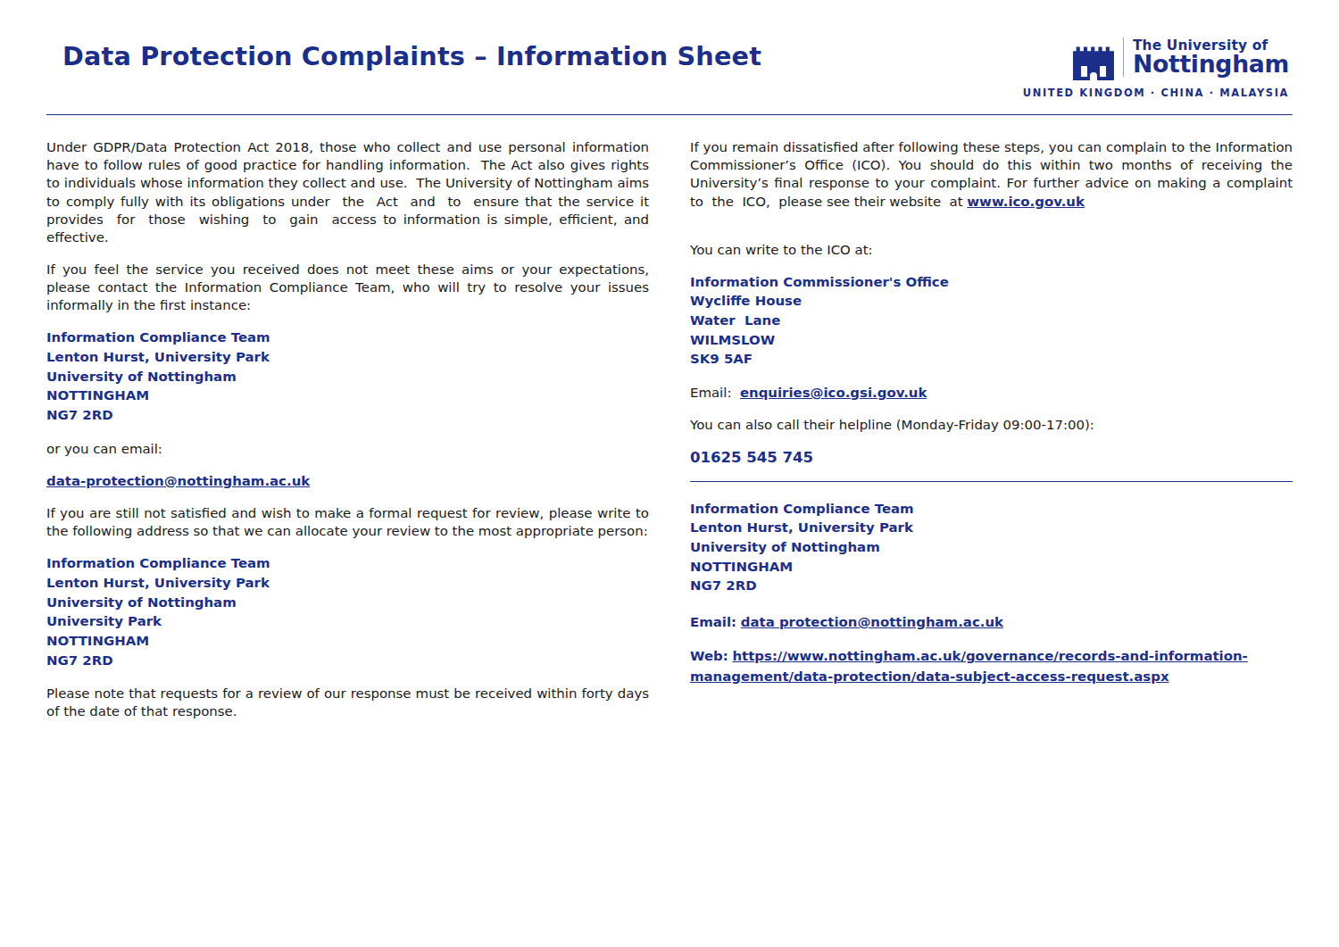Data Protection Complaints – Information Sheet
The University of
Nottingham
UNITED KINGDOM · CHINA · MALAYSIA
Under GDPR/Data Protection Act 2018, those who collect and use personal information have to follow rules of good practice for handling information. The Act also gives rights to individuals whose information they collect and use. The University of Nottingham aims to comply fully with its obligations under the Act and to ensure that the service it provides for those wishing to gain access to information is simple, efficient, and effective.
If you feel the service you received does not meet these aims or your expectations, please contact the Information Compliance Team, who will try to resolve your issues informally in the first instance:
Information Compliance Team
Lenton Hurst, University Park
University of Nottingham
NOTTINGHAM
NG7 2RD
or you can email:
data-protection@nottingham.ac.uk
If you are still not satisfied and wish to make a formal request for review, please write to the following address so that we can allocate your review to the most appropriate person:
Information Compliance Team
Lenton Hurst, University Park
University of Nottingham
University Park
NOTTINGHAM
NG7 2RD
Please note that requests for a review of our response must be received within forty days of the date of that response.
If you remain dissatisfied after following these steps, you can complain to the Information Commissioner’s Office (ICO). You should do this within two months of receiving the University’s final response to your complaint. For further advice on making a complaint to the ICO, please see their website at www.ico.gov.uk
You can write to the ICO at:
Information Commissioner's Office
Wycliffe House
Water Lane
WILMSLOW
SK9 5AF
Email: enquiries@ico.gsi.gov.uk
You can also call their helpline (Monday-Friday 09:00-17:00):
01625 545 745
Information Compliance Team
Lenton Hurst, University Park
University of Nottingham
NOTTINGHAM
NG7 2RD
Email: data protection@nottingham.ac.uk
Web: https://www.nottingham.ac.uk/governance/records-and-information-management/data-protection/data-subject-access-request.aspx